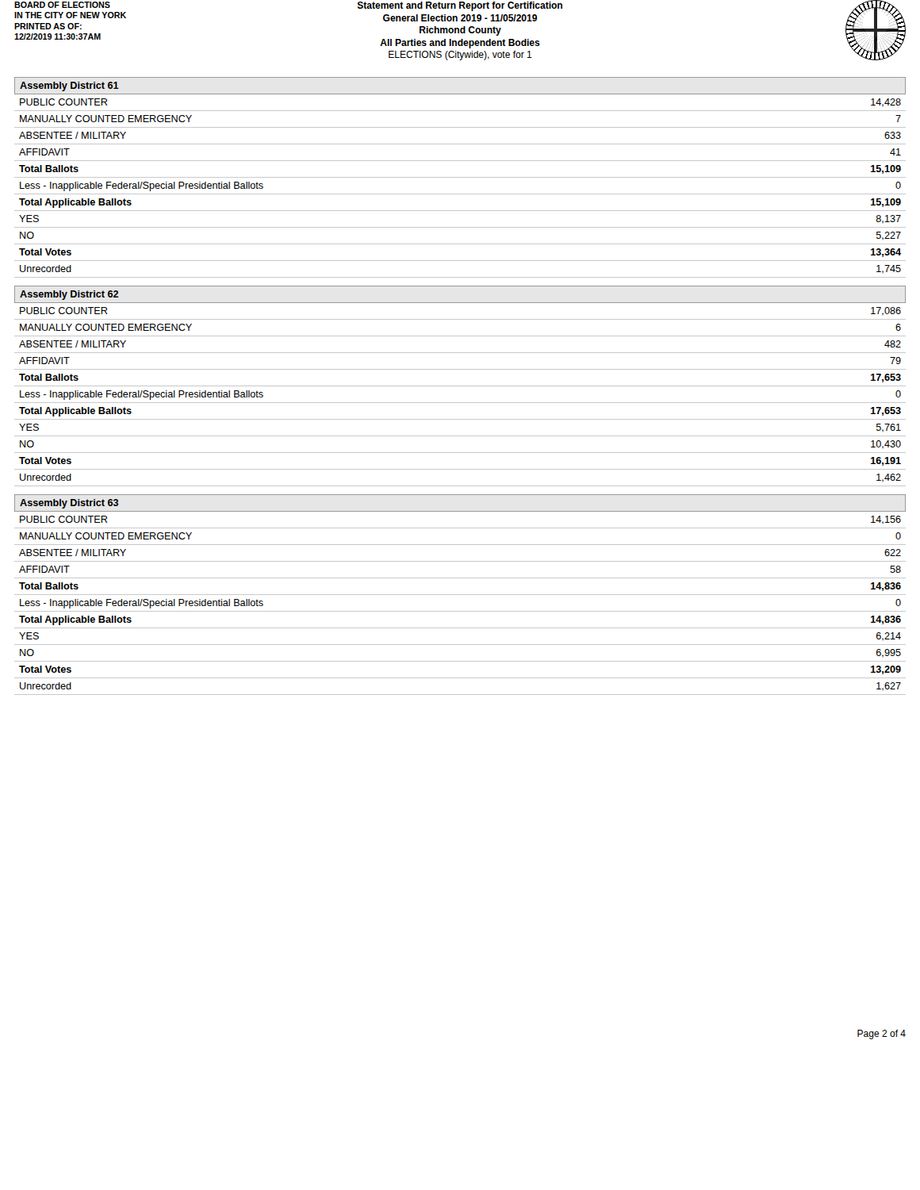BOARD OF ELECTIONS
IN THE CITY OF NEW YORK
PRINTED AS OF:
12/2/2019 11:30:37AM
Statement and Return Report for Certification
General Election 2019 - 11/05/2019
Richmond County
All Parties and Independent Bodies
ELECTIONS (Citywide), vote for 1
Assembly District 61
| PUBLIC COUNTER | 14,428 |
| MANUALLY COUNTED EMERGENCY | 7 |
| ABSENTEE / MILITARY | 633 |
| AFFIDAVIT | 41 |
| Total Ballots | 15,109 |
| Less - Inapplicable Federal/Special Presidential Ballots | 0 |
| Total Applicable Ballots | 15,109 |
| YES | 8,137 |
| NO | 5,227 |
| Total Votes | 13,364 |
| Unrecorded | 1,745 |
Assembly District 62
| PUBLIC COUNTER | 17,086 |
| MANUALLY COUNTED EMERGENCY | 6 |
| ABSENTEE / MILITARY | 482 |
| AFFIDAVIT | 79 |
| Total Ballots | 17,653 |
| Less - Inapplicable Federal/Special Presidential Ballots | 0 |
| Total Applicable Ballots | 17,653 |
| YES | 5,761 |
| NO | 10,430 |
| Total Votes | 16,191 |
| Unrecorded | 1,462 |
Assembly District 63
| PUBLIC COUNTER | 14,156 |
| MANUALLY COUNTED EMERGENCY | 0 |
| ABSENTEE / MILITARY | 622 |
| AFFIDAVIT | 58 |
| Total Ballots | 14,836 |
| Less - Inapplicable Federal/Special Presidential Ballots | 0 |
| Total Applicable Ballots | 14,836 |
| YES | 6,214 |
| NO | 6,995 |
| Total Votes | 13,209 |
| Unrecorded | 1,627 |
Page 2 of 4